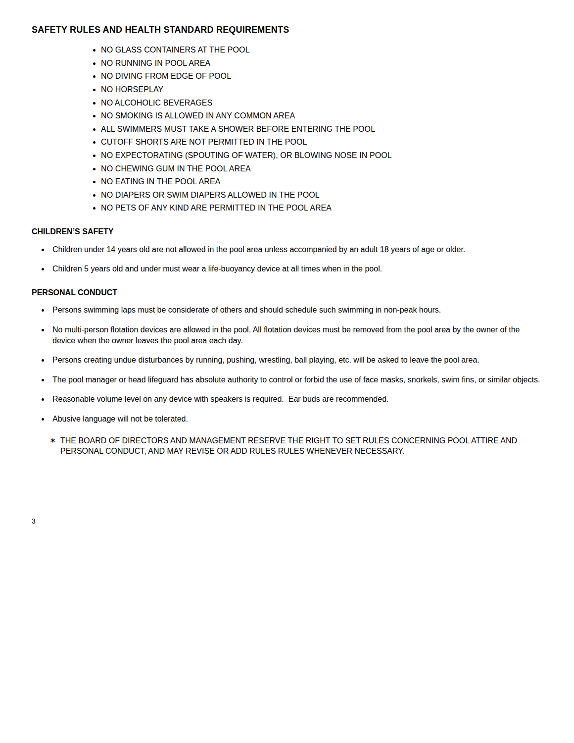SAFETY RULES AND HEALTH STANDARD REQUIREMENTS
NO GLASS CONTAINERS AT THE POOL
NO RUNNING IN POOL AREA
NO DIVING FROM EDGE OF POOL
NO HORSEPLAY
NO ALCOHOLIC BEVERAGES
NO SMOKING IS ALLOWED IN ANY COMMON AREA
ALL SWIMMERS MUST TAKE A SHOWER BEFORE ENTERING THE POOL
CUTOFF SHORTS ARE NOT PERMITTED IN THE POOL
NO EXPECTORATING (SPOUTING OF WATER), OR BLOWING NOSE IN POOL
NO CHEWING GUM IN THE POOL AREA
NO EATING IN THE POOL AREA
NO DIAPERS OR SWIM DIAPERS ALLOWED IN THE POOL
NO PETS OF ANY KIND ARE PERMITTED IN THE POOL AREA
CHILDREN’S SAFETY
Children under 14 years old are not allowed in the pool area unless accompanied by an adult 18 years of age or older.
Children 5 years old and under must wear a life-buoyancy device at all times when in the pool.
PERSONAL CONDUCT
Persons swimming laps must be considerate of others and should schedule such swimming in non-peak hours.
No multi-person flotation devices are allowed in the pool. All flotation devices must be removed from the pool area by the owner of the device when the owner leaves the pool area each day.
Persons creating undue disturbances by running, pushing, wrestling, ball playing, etc. will be asked to leave the pool area.
The pool manager or head lifeguard has absolute authority to control or forbid the use of face masks, snorkels, swim fins, or similar objects.
Reasonable volume level on any device with speakers is required. Ear buds are recommended.
Abusive language will not be tolerated.
THE BOARD OF DIRECTORS AND MANAGEMENT RESERVE THE RIGHT TO SET RULES CONCERNING POOL ATTIRE AND PERSONAL CONDUCT, AND MAY REVISE OR ADD RULES RULES WHENEVER NECESSARY.
3